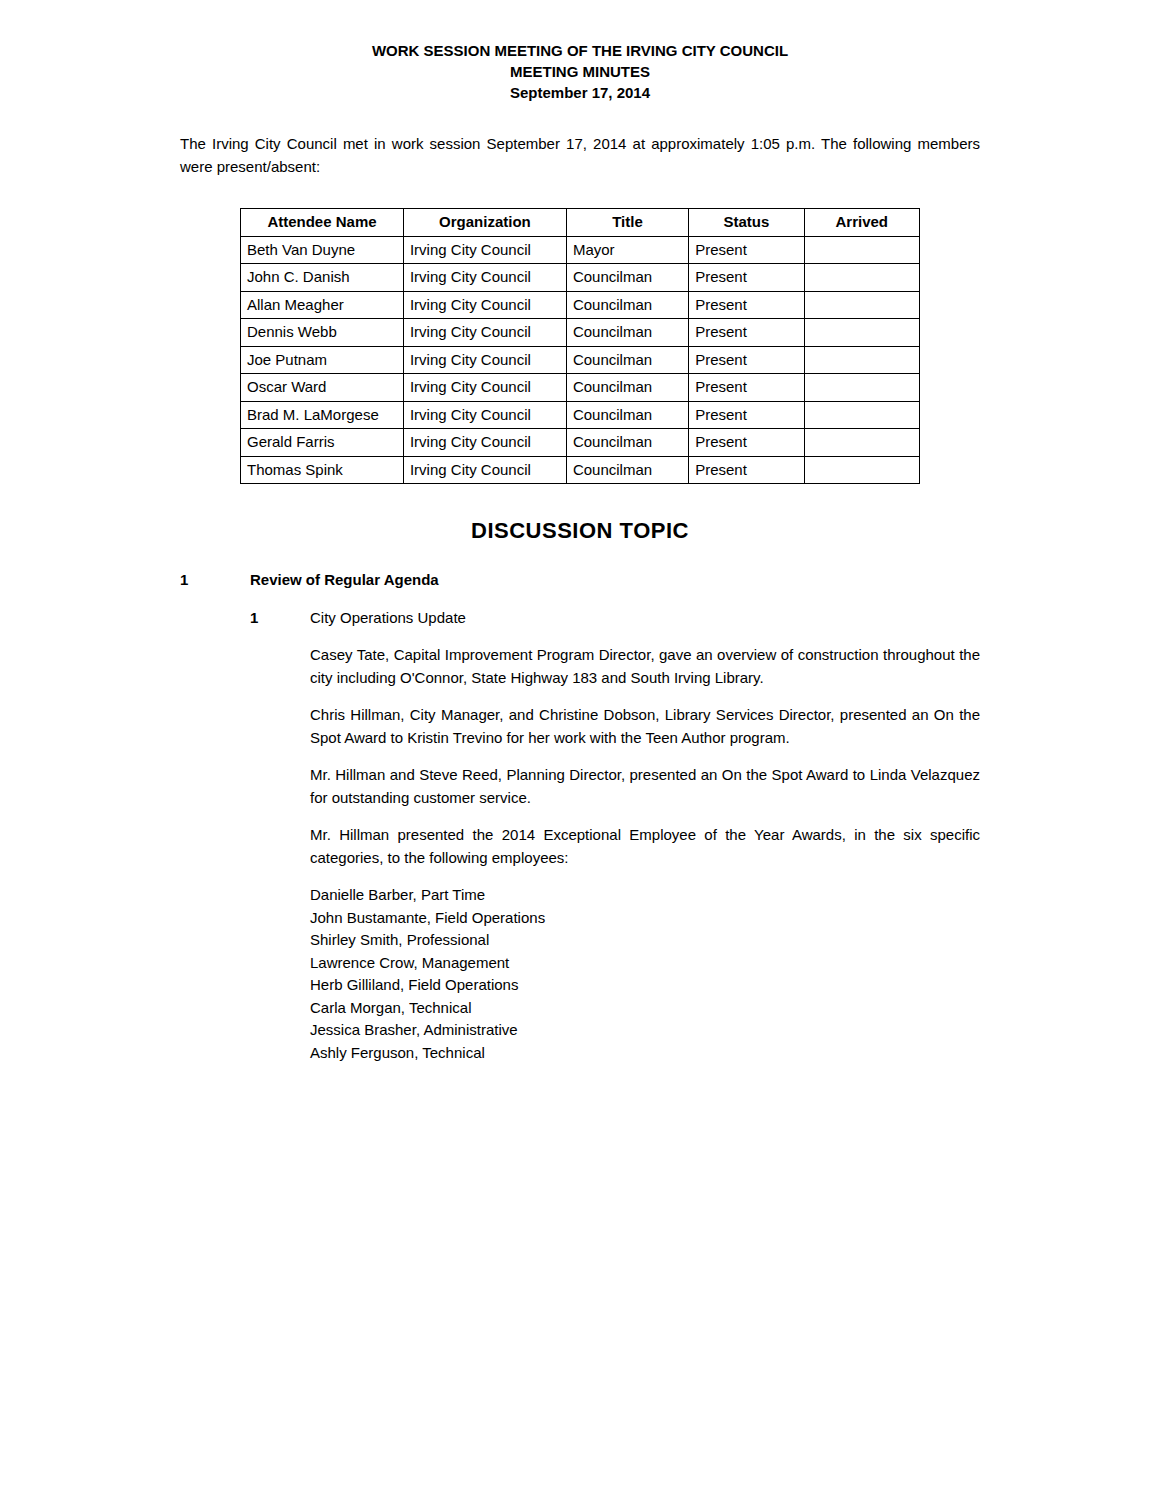WORK SESSION MEETING OF THE IRVING CITY COUNCIL MEETING MINUTES September 17, 2014
The Irving City Council met in work session September 17, 2014 at approximately 1:05 p.m. The following members were present/absent:
Attendance
| Attendee Name | Organization | Title | Status | Arrived |
| --- | --- | --- | --- | --- |
| Beth Van Duyne | Irving City Council | Mayor | Present | |
| John C. Danish | Irving City Council | Councilman | Present | |
| Allan Meagher | Irving City Council | Councilman | Present | |
| Dennis Webb | Irving City Council | Councilman | Present | |
| Joe Putnam | Irving City Council | Councilman | Present | |
| Oscar Ward | Irving City Council | Councilman | Present | |
| Brad M. LaMorgese | Irving City Council | Councilman | Present | |
| Gerald Farris | Irving City Council | Councilman | Present | |
| Thomas Spink | Irving City Council | Councilman | Present | |
DISCUSSION TOPIC
1 Review of Regular Agenda
1 City Operations Update
Casey Tate, Capital Improvement Program Director, gave an overview of construction throughout the city including O'Connor, State Highway 183 and South Irving Library.
Chris Hillman, City Manager, and Christine Dobson, Library Services Director, presented an On the Spot Award to Kristin Trevino for her work with the Teen Author program.
Mr. Hillman and Steve Reed, Planning Director, presented an On the Spot Award to Linda Velazquez for outstanding customer service.
Mr. Hillman presented the 2014 Exceptional Employee of the Year Awards, in the six specific categories, to the following employees:
Danielle Barber, Part Time
John Bustamante, Field Operations
Shirley Smith, Professional
Lawrence Crow, Management
Herb Gilliland, Field Operations
Carla Morgan, Technical
Jessica Brasher, Administrative
Ashly Ferguson, Technical